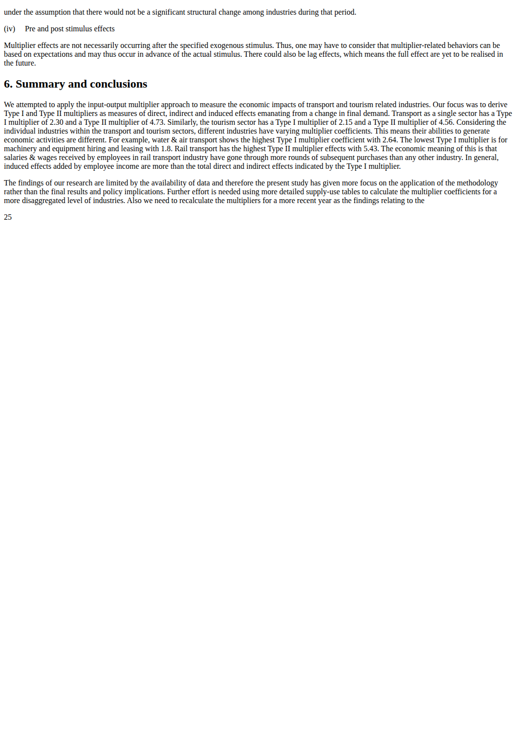under the assumption that there would not be a significant structural change among industries during that period.
(iv) Pre and post stimulus effects
Multiplier effects are not necessarily occurring after the specified exogenous stimulus. Thus, one may have to consider that multiplier-related behaviors can be based on expectations and may thus occur in advance of the actual stimulus. There could also be lag effects, which means the full effect are yet to be realised in the future.
6. Summary and conclusions
We attempted to apply the input-output multiplier approach to measure the economic impacts of transport and tourism related industries. Our focus was to derive Type I and Type II multipliers as measures of direct, indirect and induced effects emanating from a change in final demand. Transport as a single sector has a Type I multiplier of 2.30 and a Type II multiplier of 4.73. Similarly, the tourism sector has a Type I multiplier of 2.15 and a Type II multiplier of 4.56. Considering the individual industries within the transport and tourism sectors, different industries have varying multiplier coefficients. This means their abilities to generate economic activities are different. For example, water & air transport shows the highest Type I multiplier coefficient with 2.64. The lowest Type I multiplier is for machinery and equipment hiring and leasing with 1.8. Rail transport has the highest Type II multiplier effects with 5.43. The economic meaning of this is that salaries & wages received by employees in rail transport industry have gone through more rounds of subsequent purchases than any other industry. In general, induced effects added by employee income are more than the total direct and indirect effects indicated by the Type I multiplier.
The findings of our research are limited by the availability of data and therefore the present study has given more focus on the application of the methodology rather than the final results and policy implications. Further effort is needed using more detailed supply-use tables to calculate the multiplier coefficients for a more disaggregated level of industries. Also we need to recalculate the multipliers for a more recent year as the findings relating to the
25